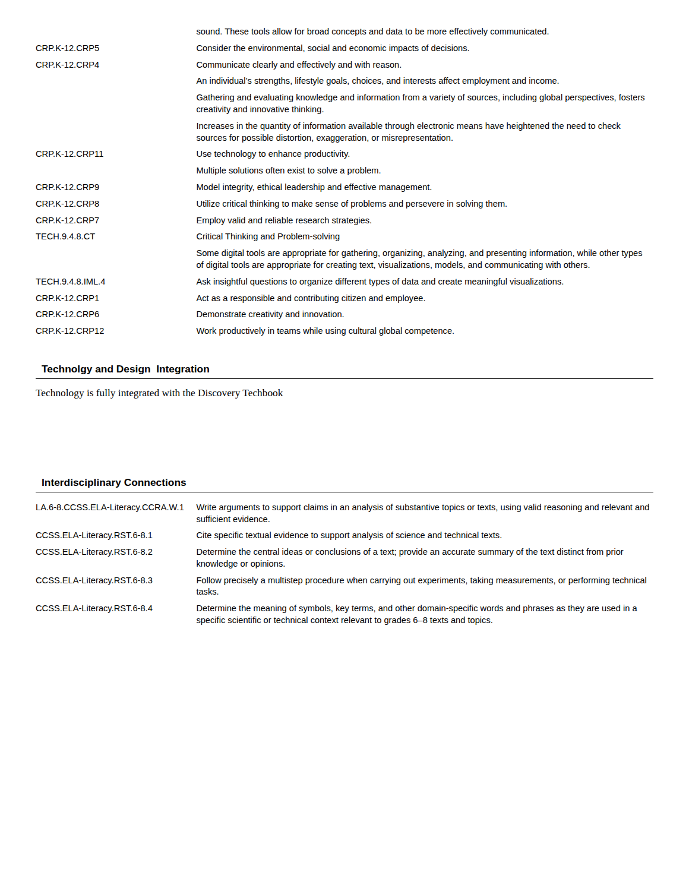| | sound. These tools allow for broad concepts and data to be more effectively communicated. |
| CRP.K-12.CRP5 | Consider the environmental, social and economic impacts of decisions. |
| CRP.K-12.CRP4 | Communicate clearly and effectively and with reason. |
| | An individual’s strengths, lifestyle goals, choices, and interests affect employment and income. |
| | Gathering and evaluating knowledge and information from a variety of sources, including global perspectives, fosters creativity and innovative thinking. |
| | Increases in the quantity of information available through electronic means have heightened the need to check sources for possible distortion, exaggeration, or misrepresentation. |
| CRP.K-12.CRP11 | Use technology to enhance productivity. |
| | Multiple solutions often exist to solve a problem. |
| CRP.K-12.CRP9 | Model integrity, ethical leadership and effective management. |
| CRP.K-12.CRP8 | Utilize critical thinking to make sense of problems and persevere in solving them. |
| CRP.K-12.CRP7 | Employ valid and reliable research strategies. |
| TECH.9.4.8.CT | Critical Thinking and Problem-solving |
| | Some digital tools are appropriate for gathering, organizing, analyzing, and presenting information, while other types of digital tools are appropriate for creating text, visualizations, models, and communicating with others. |
| TECH.9.4.8.IML.4 | Ask insightful questions to organize different types of data and create meaningful visualizations. |
| CRP.K-12.CRP1 | Act as a responsible and contributing citizen and employee. |
| CRP.K-12.CRP6 | Demonstrate creativity and innovation. |
| CRP.K-12.CRP12 | Work productively in teams while using cultural global competence. |
Technolgy and Design Integration
Technology is fully integrated with the Discovery Techbook
Interdisciplinary Connections
| LA.6-8.CCSS.ELA-Literacy.CCRA.W.1 | Write arguments to support claims in an analysis of substantive topics or texts, using valid reasoning and relevant and sufficient evidence. |
| CCSS.ELA-Literacy.RST.6-8.1 | Cite specific textual evidence to support analysis of science and technical texts. |
| CCSS.ELA-Literacy.RST.6-8.2 | Determine the central ideas or conclusions of a text; provide an accurate summary of the text distinct from prior knowledge or opinions. |
| CCSS.ELA-Literacy.RST.6-8.3 | Follow precisely a multistep procedure when carrying out experiments, taking measurements, or performing technical tasks. |
| CCSS.ELA-Literacy.RST.6-8.4 | Determine the meaning of symbols, key terms, and other domain-specific words and phrases as they are used in a specific scientific or technical context relevant to grades 6–8 texts and topics. |